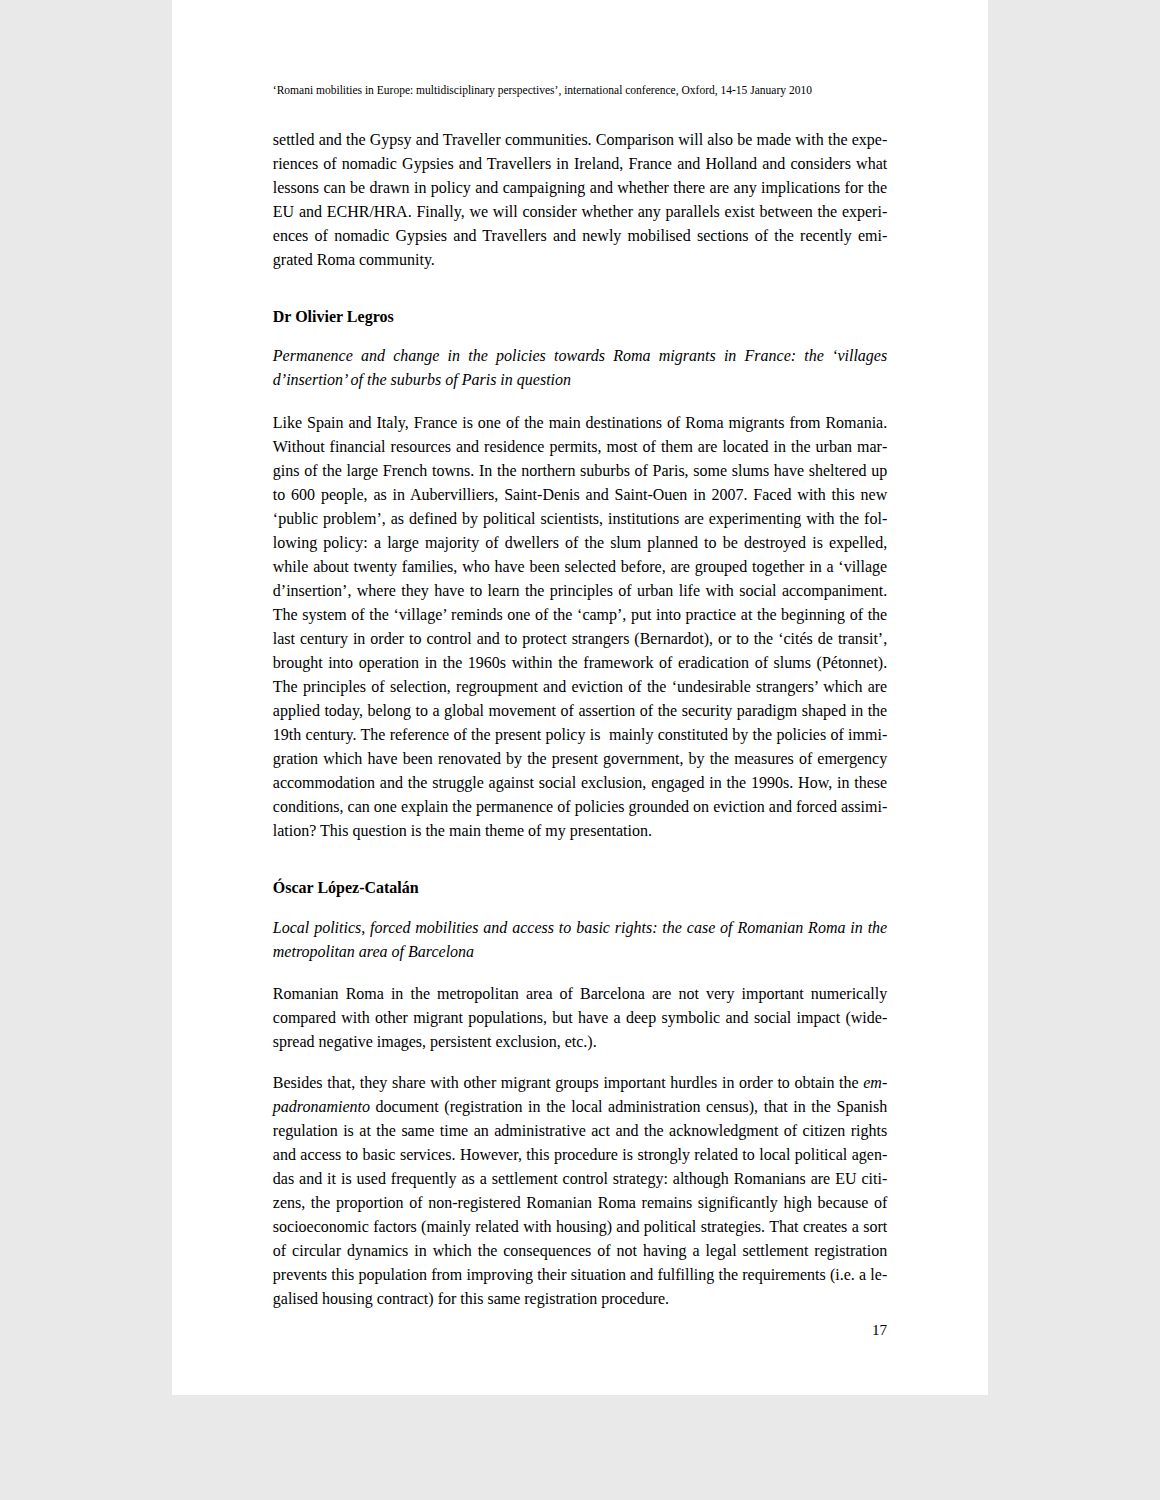‘Romani mobilities in Europe: multidisciplinary perspectives’, international conference, Oxford, 14-15 January 2010
settled and the Gypsy and Traveller communities. Comparison will also be made with the experiences of nomadic Gypsies and Travellers in Ireland, France and Holland and considers what lessons can be drawn in policy and campaigning and whether there are any implications for the EU and ECHR/HRA. Finally, we will consider whether any parallels exist between the experiences of nomadic Gypsies and Travellers and newly mobilised sections of the recently emigrated Roma community.
Dr Olivier Legros
Permanence and change in the policies towards Roma migrants in France: the ‘villages d’insertion’ of the suburbs of Paris in question
Like Spain and Italy, France is one of the main destinations of Roma migrants from Romania. Without financial resources and residence permits, most of them are located in the urban margins of the large French towns. In the northern suburbs of Paris, some slums have sheltered up to 600 people, as in Aubervilliers, Saint-Denis and Saint-Ouen in 2007. Faced with this new ‘public problem’, as defined by political scientists, institutions are experimenting with the following policy: a large majority of dwellers of the slum planned to be destroyed is expelled, while about twenty families, who have been selected before, are grouped together in a ‘village d’insertion’, where they have to learn the principles of urban life with social accompaniment. The system of the ‘village’ reminds one of the ‘camp’, put into practice at the beginning of the last century in order to control and to protect strangers (Bernardot), or to the ‘cités de transit’, brought into operation in the 1960s within the framework of eradication of slums (Pétonnet). The principles of selection, regroupment and eviction of the ‘undesirable strangers’ which are applied today, belong to a global movement of assertion of the security paradigm shaped in the 19th century. The reference of the present policy is mainly constituted by the policies of immigration which have been renovated by the present government, by the measures of emergency accommodation and the struggle against social exclusion, engaged in the 1990s. How, in these conditions, can one explain the permanence of policies grounded on eviction and forced assimilation? This question is the main theme of my presentation.
Óscar López-Catalán
Local politics, forced mobilities and access to basic rights: the case of Romanian Roma in the metropolitan area of Barcelona
Romanian Roma in the metropolitan area of Barcelona are not very important numerically compared with other migrant populations, but have a deep symbolic and social impact (widespread negative images, persistent exclusion, etc.).
Besides that, they share with other migrant groups important hurdles in order to obtain the empadronamiento document (registration in the local administration census), that in the Spanish regulation is at the same time an administrative act and the acknowledgment of citizen rights and access to basic services. However, this procedure is strongly related to local political agendas and it is used frequently as a settlement control strategy: although Romanians are EU citizens, the proportion of non-registered Romanian Roma remains significantly high because of socioeconomic factors (mainly related with housing) and political strategies. That creates a sort of circular dynamics in which the consequences of not having a legal settlement registration prevents this population from improving their situation and fulfilling the requirements (i.e. a legalised housing contract) for this same registration procedure.
17